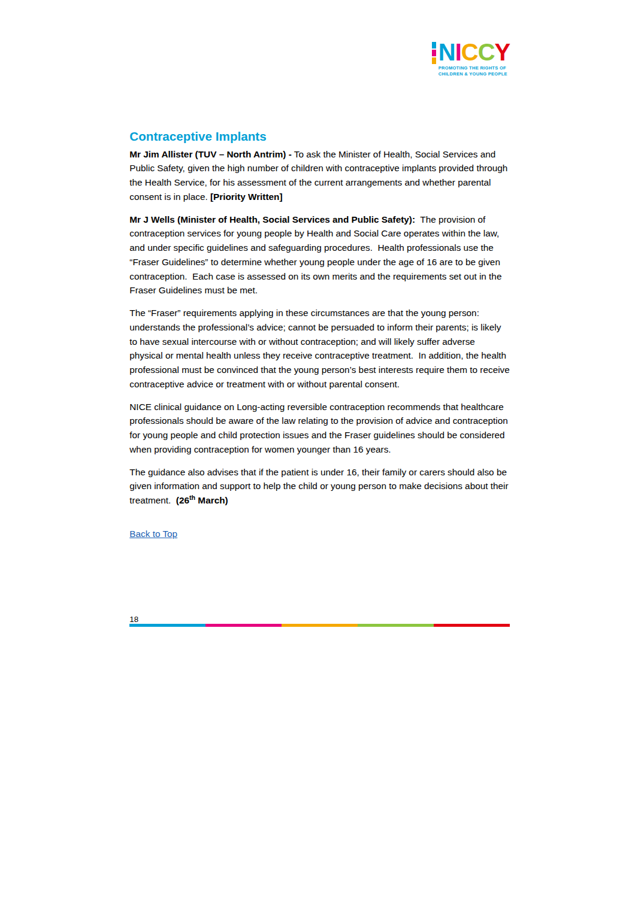NICCY
PROMOTING THE RIGHTS OF
CHILDREN & YOUNG PEOPLE
Contraceptive Implants
Mr Jim Allister (TUV – North Antrim) - To ask the Minister of Health, Social Services and Public Safety, given the high number of children with contraceptive implants provided through the Health Service, for his assessment of the current arrangements and whether parental consent is in place. [Priority Written]
Mr J Wells (Minister of Health, Social Services and Public Safety): The provision of contraception services for young people by Health and Social Care operates within the law, and under specific guidelines and safeguarding procedures. Health professionals use the “Fraser Guidelines” to determine whether young people under the age of 16 are to be given contraception. Each case is assessed on its own merits and the requirements set out in the Fraser Guidelines must be met.
The “Fraser” requirements applying in these circumstances are that the young person: understands the professional’s advice; cannot be persuaded to inform their parents; is likely to have sexual intercourse with or without contraception; and will likely suffer adverse physical or mental health unless they receive contraceptive treatment. In addition, the health professional must be convinced that the young person’s best interests require them to receive contraceptive advice or treatment with or without parental consent.
NICE clinical guidance on Long-acting reversible contraception recommends that healthcare professionals should be aware of the law relating to the provision of advice and contraception for young people and child protection issues and the Fraser guidelines should be considered when providing contraception for women younger than 16 years.
The guidance also advises that if the patient is under 16, their family or carers should also be given information and support to help the child or young person to make decisions about their treatment. (26th March)
Back to Top
18